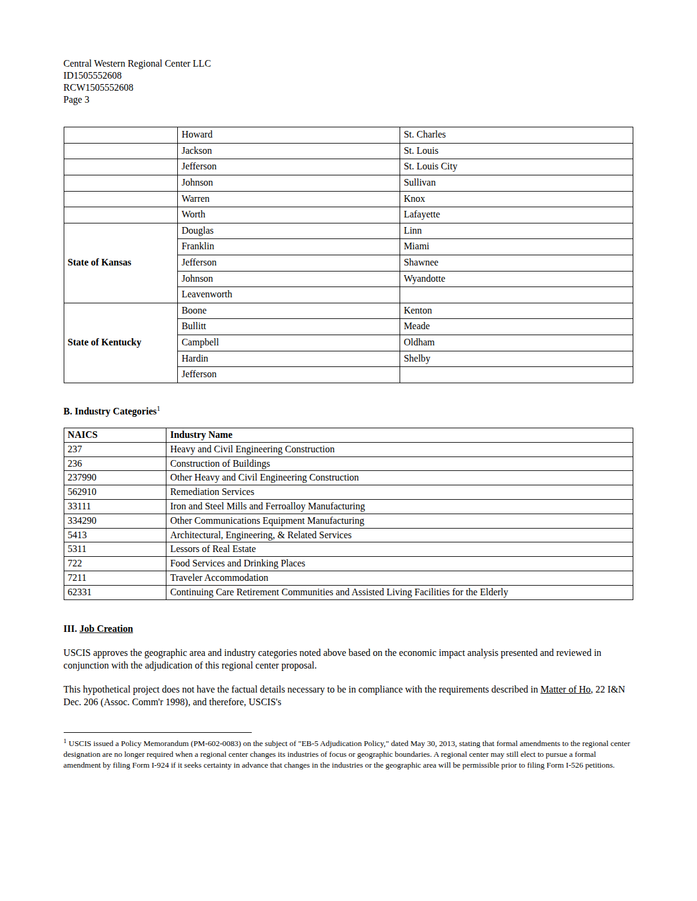Central Western Regional Center LLC
ID1505552608
RCW1505552608
Page 3
| | Howard | St. Charles |
| | Jackson | St. Louis |
| | Jefferson | St. Louis City |
| | Johnson | Sullivan |
| | Warren | Knox |
| | Worth | Lafayette |
| State of Kansas | Douglas | Linn |
| Franklin | Miami |
| Jefferson | Shawnee |
| Johnson | Wyandotte |
| Leavenworth | |
| State of Kentucky | Boone | Kenton |
| Bullitt | Meade |
| Campbell | Oldham |
| Hardin | Shelby |
| Jefferson | |
B. Industry Categories1
| NAICS | Industry Name |
| --- | --- |
| 237 | Heavy and Civil Engineering Construction |
| 236 | Construction of Buildings |
| 237990 | Other Heavy and Civil Engineering Construction |
| 562910 | Remediation Services |
| 33111 | Iron and Steel Mills and Ferroalloy Manufacturing |
| 334290 | Other Communications Equipment Manufacturing |
| 5413 | Architectural, Engineering, & Related Services |
| 5311 | Lessors of Real Estate |
| 722 | Food Services and Drinking Places |
| 7211 | Traveler Accommodation |
| 62331 | Continuing Care Retirement Communities and Assisted Living Facilities for the Elderly |
III. Job Creation
USCIS approves the geographic area and industry categories noted above based on the economic impact analysis presented and reviewed in conjunction with the adjudication of this regional center proposal.
This hypothetical project does not have the factual details necessary to be in compliance with the requirements described in Matter of Ho, 22 I&N Dec. 206 (Assoc. Comm'r 1998), and therefore, USCIS's
1 USCIS issued a Policy Memorandum (PM-602-0083) on the subject of "EB-5 Adjudication Policy," dated May 30, 2013, stating that formal amendments to the regional center designation are no longer required when a regional center changes its industries of focus or geographic boundaries. A regional center may still elect to pursue a formal amendment by filing Form I-924 if it seeks certainty in advance that changes in the industries or the geographic area will be permissible prior to filing Form I-526 petitions.